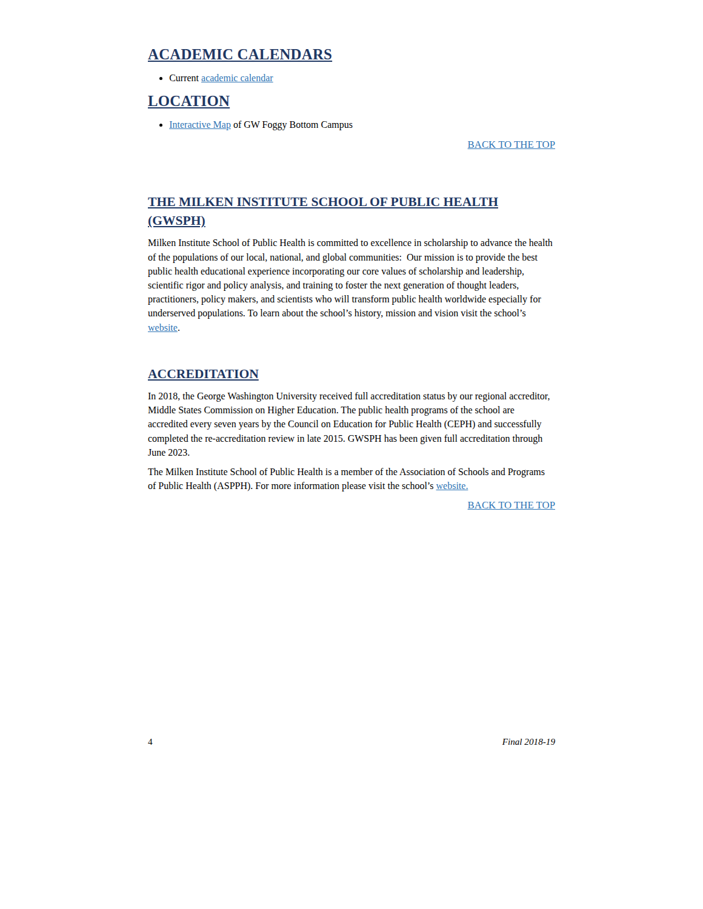ACADEMIC CALENDARS
Current academic calendar
LOCATION
Interactive Map of GW Foggy Bottom Campus
BACK TO THE TOP
THE MILKEN INSTITUTE SCHOOL OF PUBLIC HEALTH (GWSPH)
Milken Institute School of Public Health is committed to excellence in scholarship to advance the health of the populations of our local, national, and global communities: Our mission is to provide the best public health educational experience incorporating our core values of scholarship and leadership, scientific rigor and policy analysis, and training to foster the next generation of thought leaders, practitioners, policy makers, and scientists who will transform public health worldwide especially for underserved populations. To learn about the school’s history, mission and vision visit the school’s website.
ACCREDITATION
In 2018, the George Washington University received full accreditation status by our regional accreditor, Middle States Commission on Higher Education. The public health programs of the school are accredited every seven years by the Council on Education for Public Health (CEPH) and successfully completed the re-accreditation review in late 2015. GWSPH has been given full accreditation through June 2023.
The Milken Institute School of Public Health is a member of the Association of Schools and Programs of Public Health (ASPPH). For more information please visit the school’s website.
BACK TO THE TOP
4 Final 2018-19